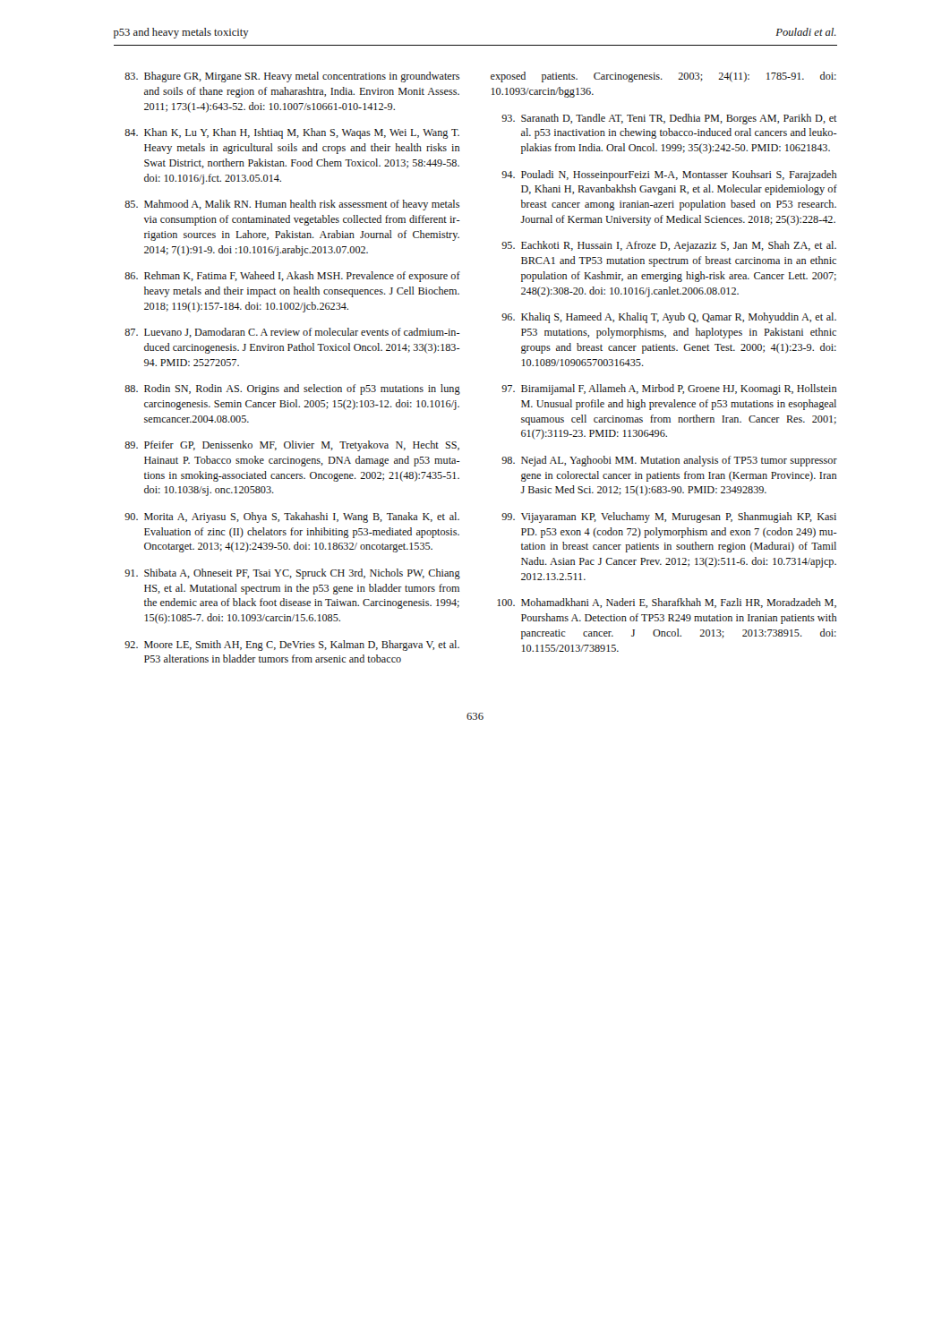p53 and heavy metals toxicity
Pouladi et al.
83. Bhagure GR, Mirgane SR. Heavy metal concentrations in groundwaters and soils of thane region of maharashtra, India. Environ Monit Assess. 2011; 173(1-4):643-52. doi: 10.1007/s10661-010-1412-9.
84. Khan K, Lu Y, Khan H, Ishtiaq M, Khan S, Waqas M, Wei L, Wang T. Heavy metals in agricultural soils and crops and their health risks in Swat District, northern Pakistan. Food Chem Toxicol. 2013; 58:449-58. doi: 10.1016/j.fct. 2013.05.014.
85. Mahmood A, Malik RN. Human health risk assessment of heavy metals via consumption of contaminated vegetables collected from different irrigation sources in Lahore, Pakistan. Arabian Journal of Chemistry. 2014; 7(1):91-9. doi :10.1016/j.arabjc.2013.07.002.
86. Rehman K, Fatima F, Waheed I, Akash MSH. Prevalence of exposure of heavy metals and their impact on health consequences. J Cell Biochem. 2018; 119(1):157-184. doi: 10.1002/jcb.26234.
87. Luevano J, Damodaran C. A review of molecular events of cadmium-induced carcinogenesis. J Environ Pathol Toxicol Oncol. 2014; 33(3):183-94. PMID: 25272057.
88. Rodin SN, Rodin AS. Origins and selection of p53 mutations in lung carcinogenesis. Semin Cancer Biol. 2005; 15(2):103-12. doi: 10.1016/j. semcancer.2004.08.005.
89. Pfeifer GP, Denissenko MF, Olivier M, Tretyakova N, Hecht SS, Hainaut P. Tobacco smoke carcinogens, DNA damage and p53 mutations in smoking-associated cancers. Oncogene. 2002; 21(48):7435-51. doi: 10.1038/sj. onc.1205803.
90. Morita A, Ariyasu S, Ohya S, Takahashi I, Wang B, Tanaka K, et al. Evaluation of zinc (II) chelators for inhibiting p53-mediated apoptosis. Oncotarget. 2013; 4(12):2439-50. doi: 10.18632/ oncotarget.1535.
91. Shibata A, Ohneseit PF, Tsai YC, Spruck CH 3rd, Nichols PW, Chiang HS, et al. Mutational spectrum in the p53 gene in bladder tumors from the endemic area of black foot disease in Taiwan. Carcinogenesis. 1994; 15(6):1085-7. doi: 10.1093/carcin/15.6.1085.
92. Moore LE, Smith AH, Eng C, DeVries S, Kalman D, Bhargava V, et al. P53 alterations in bladder tumors from arsenic and tobacco
exposed patients. Carcinogenesis. 2003; 24(11): 1785-91. doi: 10.1093/carcin/bgg136.
93. Saranath D, Tandle AT, Teni TR, Dedhia PM, Borges AM, Parikh D, et al. p53 inactivation in chewing tobacco-induced oral cancers and leukoplakias from India. Oral Oncol. 1999; 35(3):242-50. PMID: 10621843.
94. Pouladi N, HosseinpourFeizi M-A, Montasser Kouhsari S, Farajzadeh D, Khani H, Ravanbakhsh Gavgani R, et al. Molecular epidemiology of breast cancer among iranian-azeri population based on P53 research. Journal of Kerman University of Medical Sciences. 2018; 25(3):228-42.
95. Eachkoti R, Hussain I, Afroze D, Aejazaziz S, Jan M, Shah ZA, et al. BRCA1 and TP53 mutation spectrum of breast carcinoma in an ethnic population of Kashmir, an emerging high-risk area. Cancer Lett. 2007; 248(2):308-20. doi: 10.1016/j.canlet.2006.08.012.
96. Khaliq S, Hameed A, Khaliq T, Ayub Q, Qamar R, Mohyuddin A, et al. P53 mutations, polymorphisms, and haplotypes in Pakistani ethnic groups and breast cancer patients. Genet Test. 2000; 4(1):23-9. doi: 10.1089/109065700316435.
97. Biramijamal F, Allameh A, Mirbod P, Groene HJ, Koomagi R, Hollstein M. Unusual profile and high prevalence of p53 mutations in esophageal squamous cell carcinomas from northern Iran. Cancer Res. 2001; 61(7):3119-23. PMID: 11306496.
98. Nejad AL, Yaghoobi MM. Mutation analysis of TP53 tumor suppressor gene in colorectal cancer in patients from Iran (Kerman Province). Iran J Basic Med Sci. 2012; 15(1):683-90. PMID: 23492839.
99. Vijayaraman KP, Veluchamy M, Murugesan P, Shanmugiah KP, Kasi PD. p53 exon 4 (codon 72) polymorphism and exon 7 (codon 249) mutation in breast cancer patients in southern region (Madurai) of Tamil Nadu. Asian Pac J Cancer Prev. 2012; 13(2):511-6. doi: 10.7314/apjcp. 2012.13.2.511.
100. Mohamadkhani A, Naderi E, Sharafkhah M, Fazli HR, Moradzadeh M, Pourshams A. Detection of TP53 R249 mutation in Iranian patients with pancreatic cancer. J Oncol. 2013; 2013:738915. doi: 10.1155/2013/738915.
636